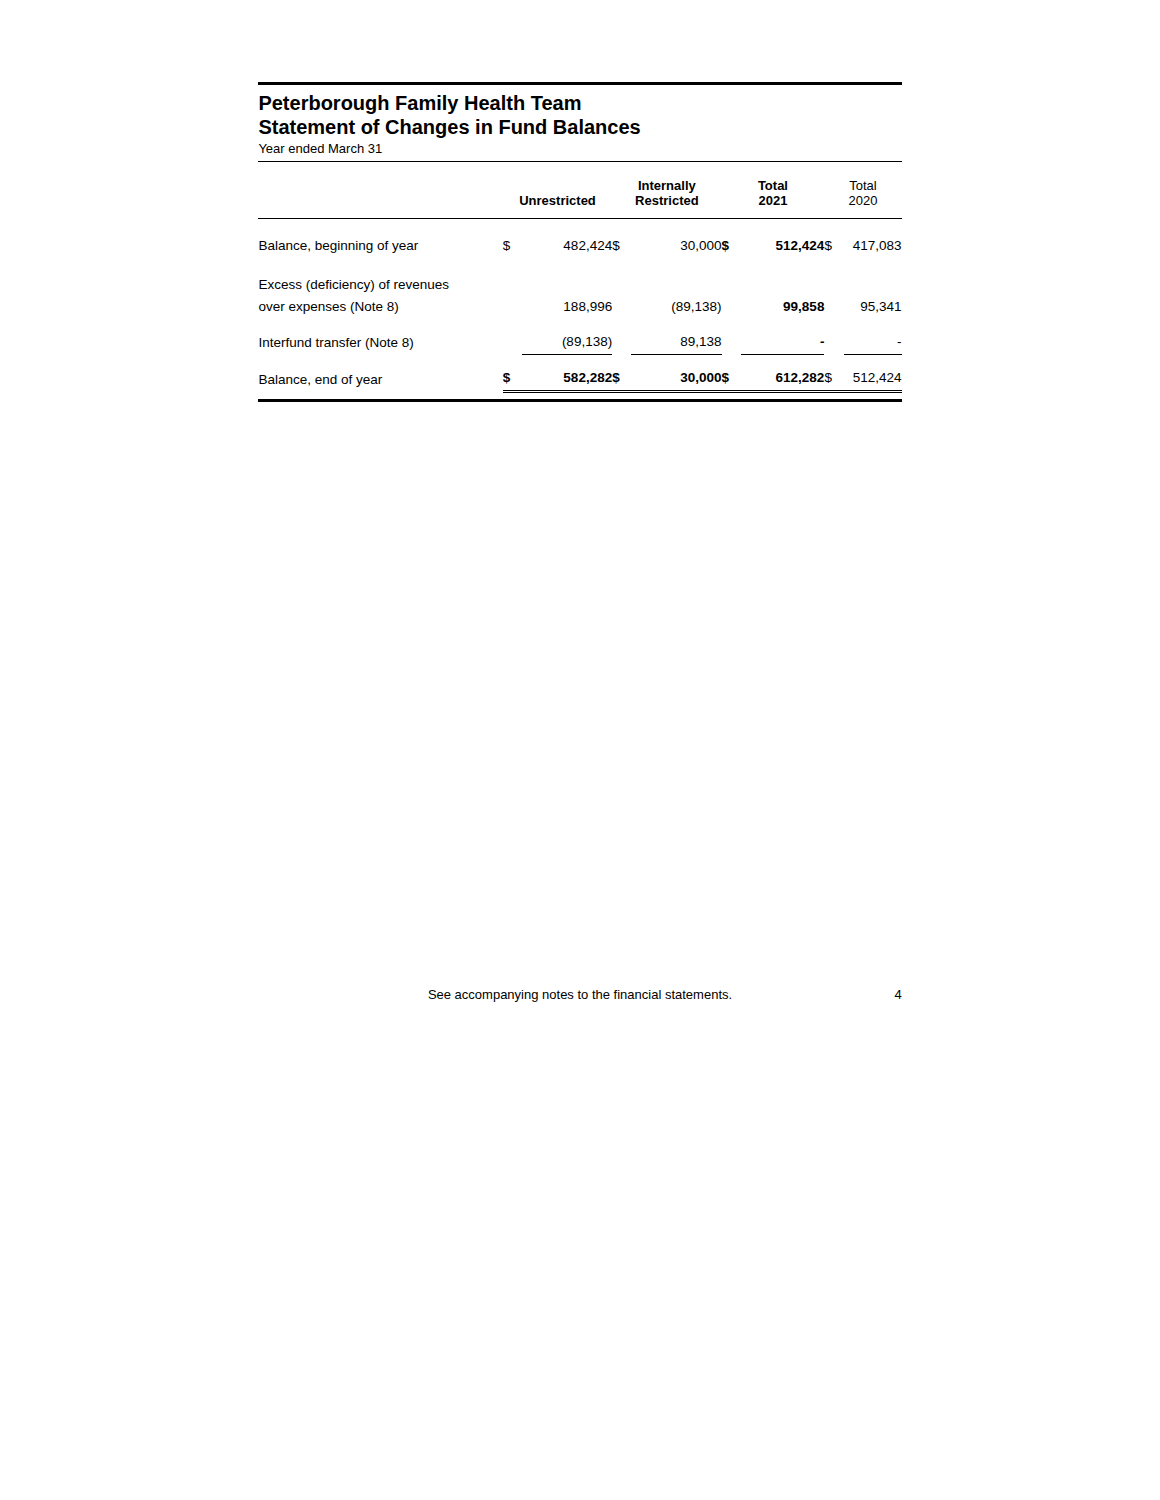Peterborough Family Health Team
Statement of Changes in Fund Balances
Year ended March 31
| | Unrestricted | Internally Restricted | Total 2021 | Total 2020 |
| --- | --- | --- | --- | --- |
| Balance, beginning of year | $ | 482,424 | $ | 30,000 | $ | 512,424 | $ | 417,083 |
| Excess (deficiency) of revenues | | | | | | | | |
| over expenses (Note 8) | | 188,996 | | (89,138) | | 99,858 | | 95,341 |
| Interfund transfer (Note 8) | | (89,138) | | 89,138 | | - | | - |
| Balance, end of year | $ | 582,282 | $ | 30,000 | $ | 612,282 | $ | 512,424 |
See accompanying notes to the financial statements.
4